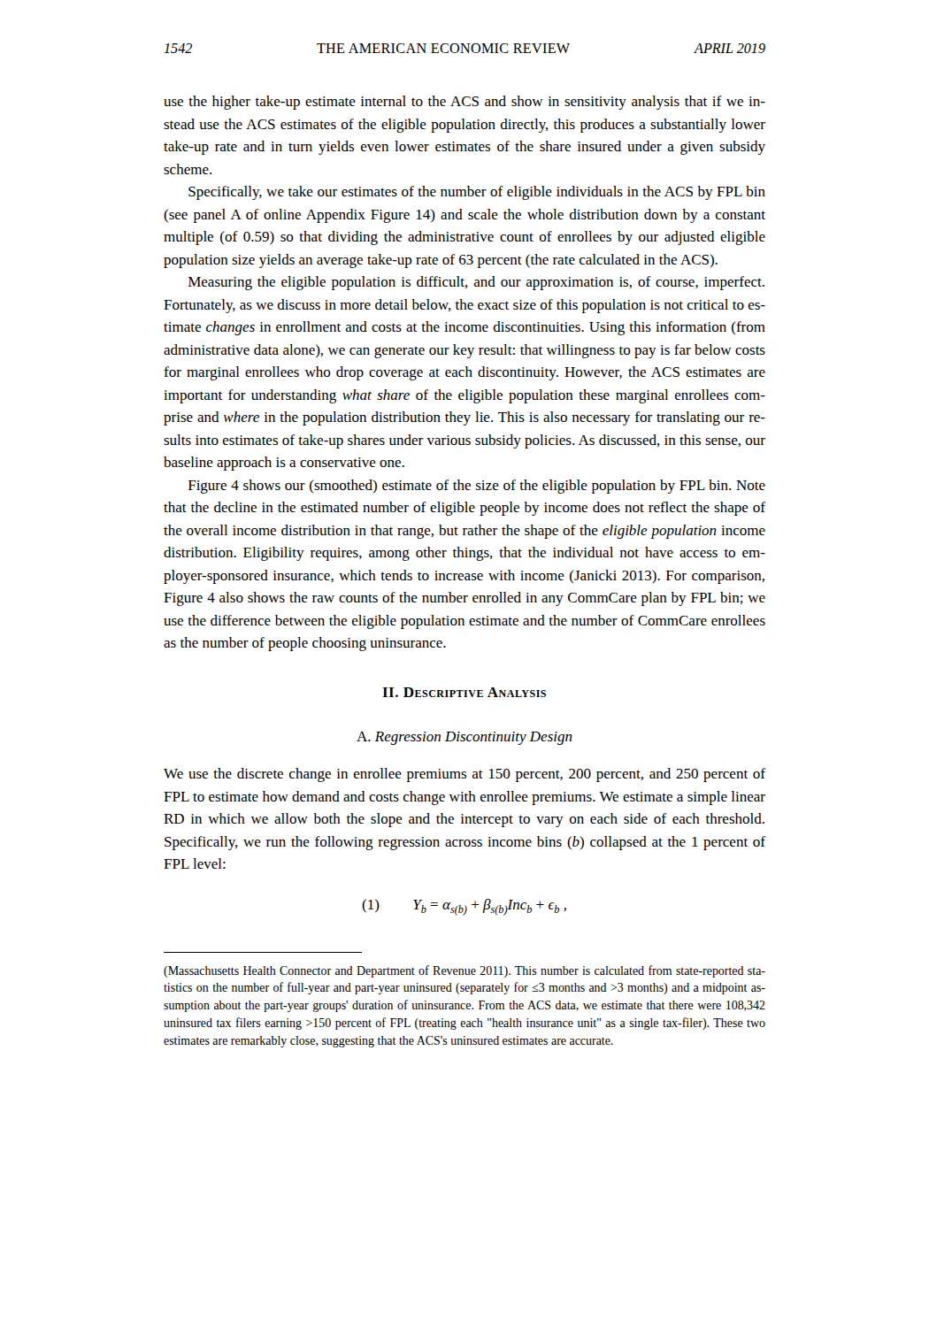1542 THE AMERICAN ECONOMIC REVIEW APRIL 2019
use the higher take-up estimate internal to the ACS and show in sensitivity analysis that if we instead use the ACS estimates of the eligible population directly, this produces a substantially lower take-up rate and in turn yields even lower estimates of the share insured under a given subsidy scheme.
Specifically, we take our estimates of the number of eligible individuals in the ACS by FPL bin (see panel A of online Appendix Figure 14) and scale the whole distribution down by a constant multiple (of 0.59) so that dividing the administrative count of enrollees by our adjusted eligible population size yields an average take-up rate of 63 percent (the rate calculated in the ACS).
Measuring the eligible population is difficult, and our approximation is, of course, imperfect. Fortunately, as we discuss in more detail below, the exact size of this population is not critical to estimate changes in enrollment and costs at the income discontinuities. Using this information (from administrative data alone), we can generate our key result: that willingness to pay is far below costs for marginal enrollees who drop coverage at each discontinuity. However, the ACS estimates are important for understanding what share of the eligible population these marginal enrollees comprise and where in the population distribution they lie. This is also necessary for translating our results into estimates of take-up shares under various subsidy policies. As discussed, in this sense, our baseline approach is a conservative one.
Figure 4 shows our (smoothed) estimate of the size of the eligible population by FPL bin. Note that the decline in the estimated number of eligible people by income does not reflect the shape of the overall income distribution in that range, but rather the shape of the eligible population income distribution. Eligibility requires, among other things, that the individual not have access to employer-sponsored insurance, which tends to increase with income (Janicki 2013). For comparison, Figure 4 also shows the raw counts of the number enrolled in any CommCare plan by FPL bin; we use the difference between the eligible population estimate and the number of CommCare enrollees as the number of people choosing uninsurance.
II. Descriptive Analysis
A. Regression Discontinuity Design
We use the discrete change in enrollee premiums at 150 percent, 200 percent, and 250 percent of FPL to estimate how demand and costs change with enrollee premiums. We estimate a simple linear RD in which we allow both the slope and the intercept to vary on each side of each threshold. Specifically, we run the following regression across income bins (b) collapsed at the 1 percent of FPL level:
(1) Yb = αs(b) + βs(b)Incb + ϵb ,
(Massachusetts Health Connector and Department of Revenue 2011). This number is calculated from state-reported statistics on the number of full-year and part-year uninsured (separately for ≤3 months and >3 months) and a midpoint assumption about the part-year groups' duration of uninsurance. From the ACS data, we estimate that there were 108,342 uninsured tax filers earning >150 percent of FPL (treating each "health insurance unit" as a single tax-filer). These two estimates are remarkably close, suggesting that the ACS's uninsured estimates are accurate.